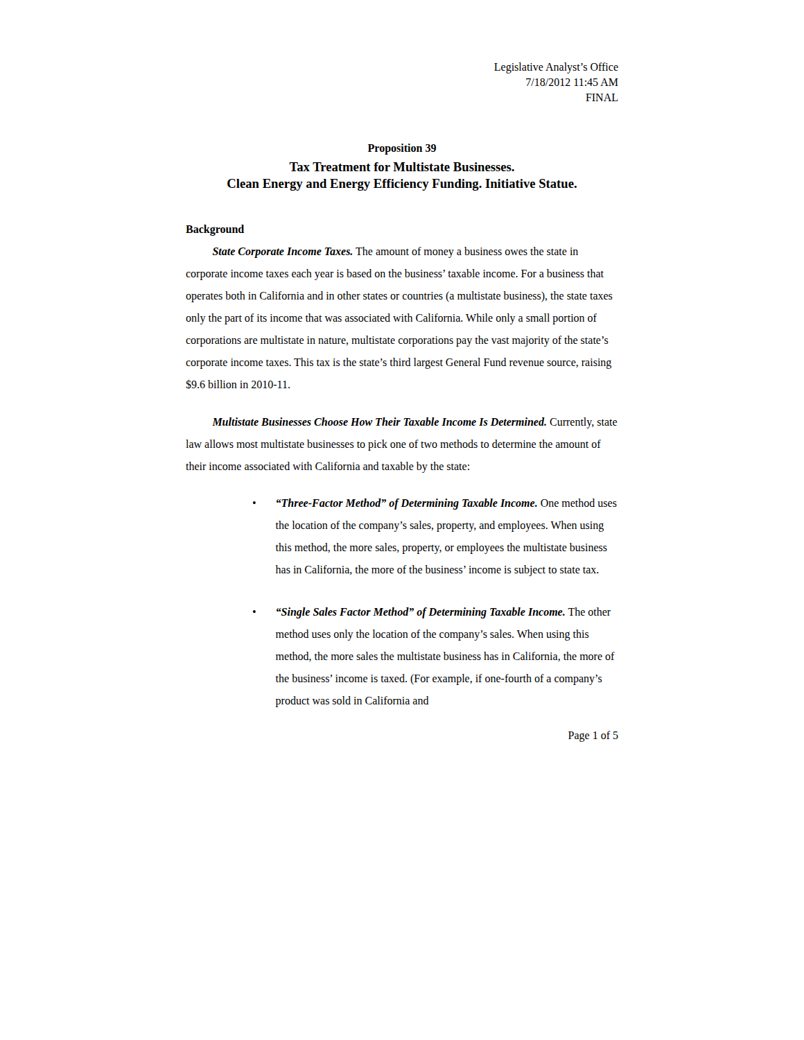Legislative Analyst’s Office
7/18/2012 11:45 AM
FINAL
Proposition 39
Tax Treatment for Multistate Businesses.
Clean Energy and Energy Efficiency Funding. Initiative Statue.
Background
State Corporate Income Taxes. The amount of money a business owes the state in corporate income taxes each year is based on the business’ taxable income. For a business that operates both in California and in other states or countries (a multistate business), the state taxes only the part of its income that was associated with California. While only a small portion of corporations are multistate in nature, multistate corporations pay the vast majority of the state’s corporate income taxes. This tax is the state’s third largest General Fund revenue source, raising $9.6 billion in 2010-11.
Multistate Businesses Choose How Their Taxable Income Is Determined. Currently, state law allows most multistate businesses to pick one of two methods to determine the amount of their income associated with California and taxable by the state:
“Three-Factor Method” of Determining Taxable Income. One method uses the location of the company’s sales, property, and employees. When using this method, the more sales, property, or employees the multistate business has in California, the more of the business’ income is subject to state tax.
“Single Sales Factor Method” of Determining Taxable Income. The other method uses only the location of the company’s sales. When using this method, the more sales the multistate business has in California, the more of the business’ income is taxed. (For example, if one-fourth of a company’s product was sold in California and
Page 1 of 5